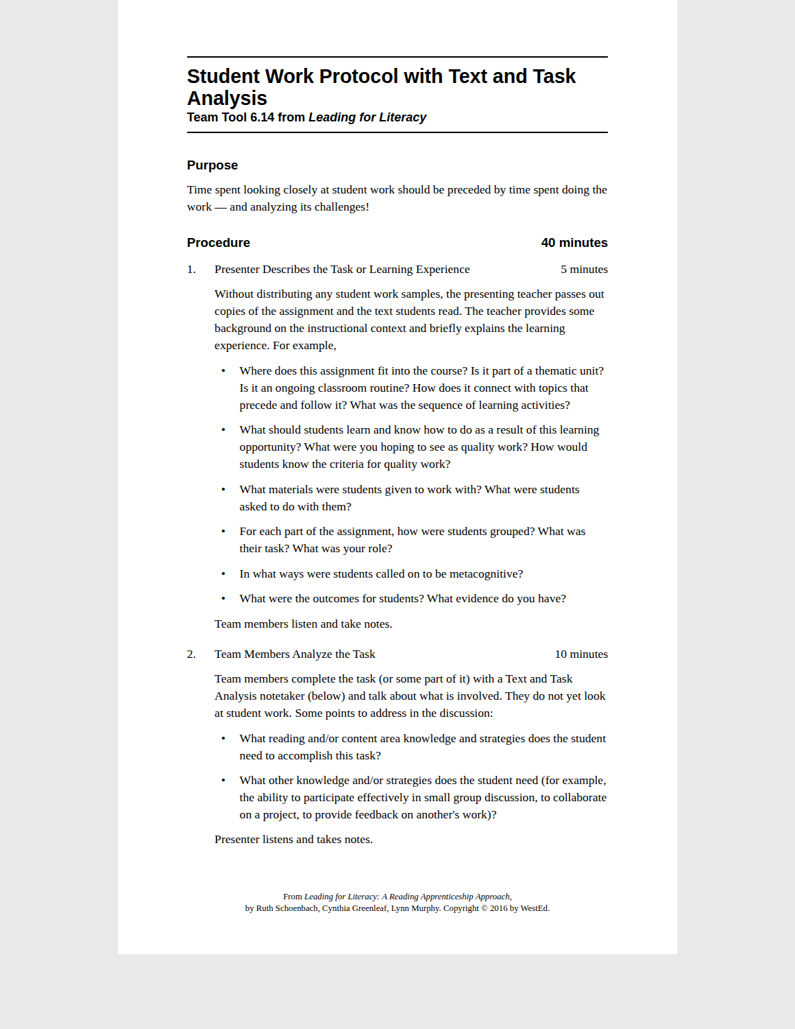Student Work Protocol with Text and Task Analysis
Team Tool 6.14 from Leading for Literacy
Purpose
Time spent looking closely at student work should be preceded by time spent doing the work — and analyzing its challenges!
Procedure
40 minutes
Presenter Describes the Task or Learning Experience 5 minutes
Without distributing any student work samples, the presenting teacher passes out copies of the assignment and the text students read. The teacher provides some background on the instructional context and briefly explains the learning experience. For example,
Where does this assignment fit into the course? Is it part of a thematic unit? Is it an ongoing classroom routine? How does it connect with topics that precede and follow it? What was the sequence of learning activities?
What should students learn and know how to do as a result of this learning opportunity? What were you hoping to see as quality work? How would students know the criteria for quality work?
What materials were students given to work with? What were students asked to do with them?
For each part of the assignment, how were students grouped? What was their task? What was your role?
In what ways were students called on to be metacognitive?
What were the outcomes for students? What evidence do you have?
Team members listen and take notes.
Team Members Analyze the Task 10 minutes
Team members complete the task (or some part of it) with a Text and Task Analysis notetaker (below) and talk about what is involved. They do not yet look at student work. Some points to address in the discussion:
What reading and/or content area knowledge and strategies does the student need to accomplish this task?
What other knowledge and/or strategies does the student need (for example, the ability to participate effectively in small group discussion, to collaborate on a project, to provide feedback on another's work)?
Presenter listens and takes notes.
From Leading for Literacy: A Reading Apprenticeship Approach,
by Ruth Schoenbach, Cynthia Greenleaf, Lynn Murphy. Copyright © 2016 by WestEd.